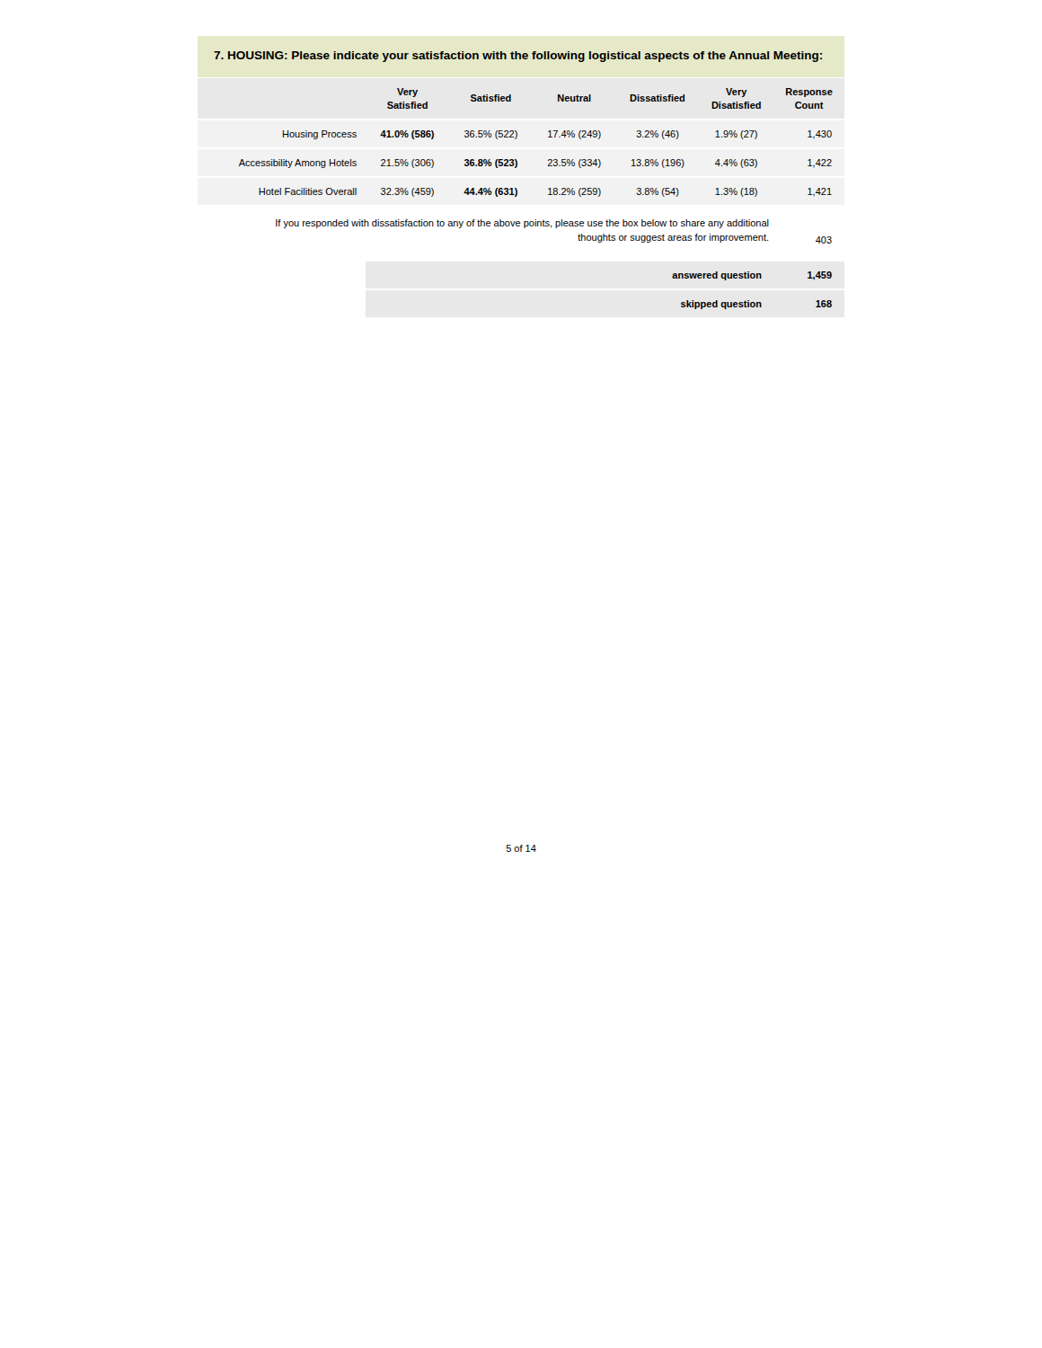7. HOUSING: Please indicate your satisfaction with the following logistical aspects of the Annual Meeting:
| | Very Satisfied | Satisfied | Neutral | Dissatisfied | Very Disatisfied | Response Count |
| --- | --- | --- | --- | --- | --- | --- |
| Housing Process | 41.0% (586) | 36.5% (522) | 17.4% (249) | 3.2% (46) | 1.9% (27) | 1,430 |
| Accessibility Among Hotels | 21.5% (306) | 36.8% (523) | 23.5% (334) | 13.8% (196) | 4.4% (63) | 1,422 |
| Hotel Facilities Overall | 32.3% (459) | 44.4% (631) | 18.2% (259) | 3.8% (54) | 1.3% (18) | 1,421 |
| If you responded with dissatisfaction to any of the above points, please use the box below to share any additional thoughts or suggest areas for improvement. | 403 |
| | answered question | 1,459 |
| | skipped question | 168 |
5 of 14